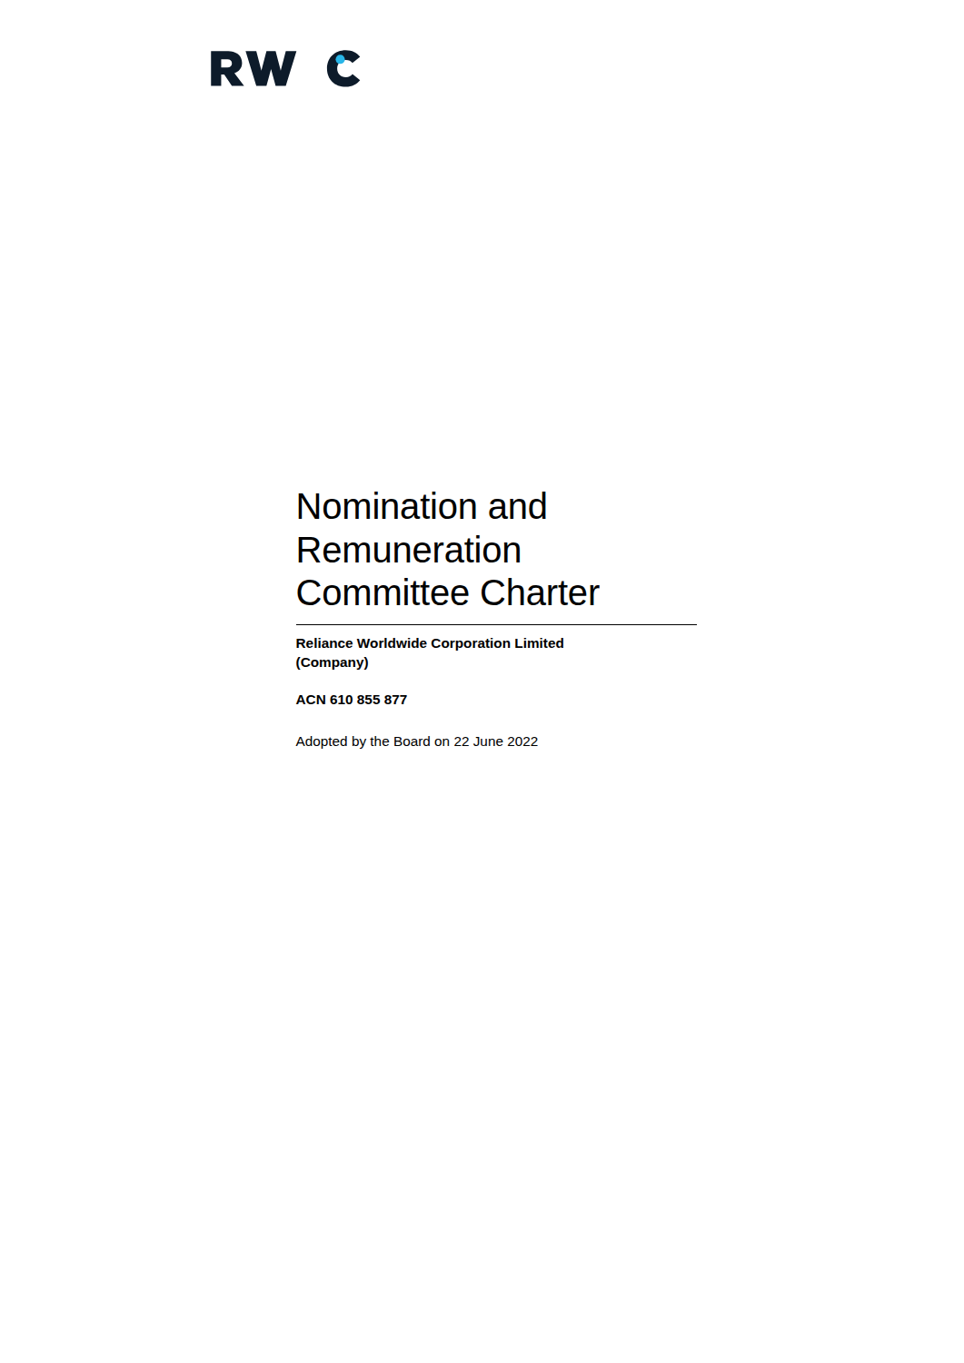Nomination and Remuneration Committee Charter
Reliance Worldwide Corporation Limited
(Company)
ACN 610 855 877
Adopted by the Board on 22 June 2022